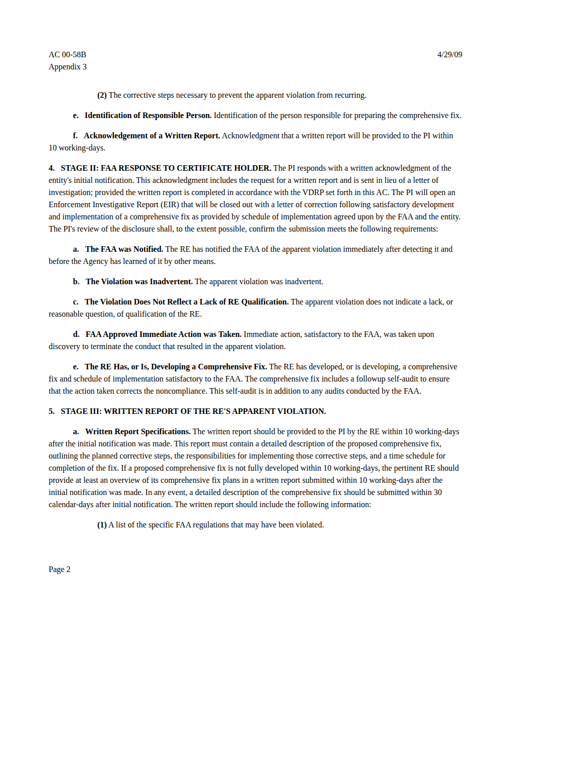AC 00-58B
Appendix 3
4/29/09
(2) The corrective steps necessary to prevent the apparent violation from recurring.
e. Identification of Responsible Person. Identification of the person responsible for preparing the comprehensive fix.
f. Acknowledgement of a Written Report. Acknowledgment that a written report will be provided to the PI within 10 working-days.
4. STAGE II: FAA RESPONSE TO CERTIFICATE HOLDER. The PI responds with a written acknowledgment of the entity's initial notification. This acknowledgment includes the request for a written report and is sent in lieu of a letter of investigation; provided the written report is completed in accordance with the VDRP set forth in this AC. The PI will open an Enforcement Investigative Report (EIR) that will be closed out with a letter of correction following satisfactory development and implementation of a comprehensive fix as provided by schedule of implementation agreed upon by the FAA and the entity. The PI's review of the disclosure shall, to the extent possible, confirm the submission meets the following requirements:
a. The FAA was Notified. The RE has notified the FAA of the apparent violation immediately after detecting it and before the Agency has learned of it by other means.
b. The Violation was Inadvertent. The apparent violation was inadvertent.
c. The Violation Does Not Reflect a Lack of RE Qualification. The apparent violation does not indicate a lack, or reasonable question, of qualification of the RE.
d. FAA Approved Immediate Action was Taken. Immediate action, satisfactory to the FAA, was taken upon discovery to terminate the conduct that resulted in the apparent violation.
e. The RE Has, or Is, Developing a Comprehensive Fix. The RE has developed, or is developing, a comprehensive fix and schedule of implementation satisfactory to the FAA. The comprehensive fix includes a followup self-audit to ensure that the action taken corrects the noncompliance. This self-audit is in addition to any audits conducted by the FAA.
5. STAGE III: WRITTEN REPORT OF THE RE'S APPARENT VIOLATION.
a. Written Report Specifications. The written report should be provided to the PI by the RE within 10 working-days after the initial notification was made. This report must contain a detailed description of the proposed comprehensive fix, outlining the planned corrective steps, the responsibilities for implementing those corrective steps, and a time schedule for completion of the fix. If a proposed comprehensive fix is not fully developed within 10 working-days, the pertinent RE should provide at least an overview of its comprehensive fix plans in a written report submitted within 10 working-days after the initial notification was made. In any event, a detailed description of the comprehensive fix should be submitted within 30 calendar-days after initial notification. The written report should include the following information:
(1) A list of the specific FAA regulations that may have been violated.
Page 2